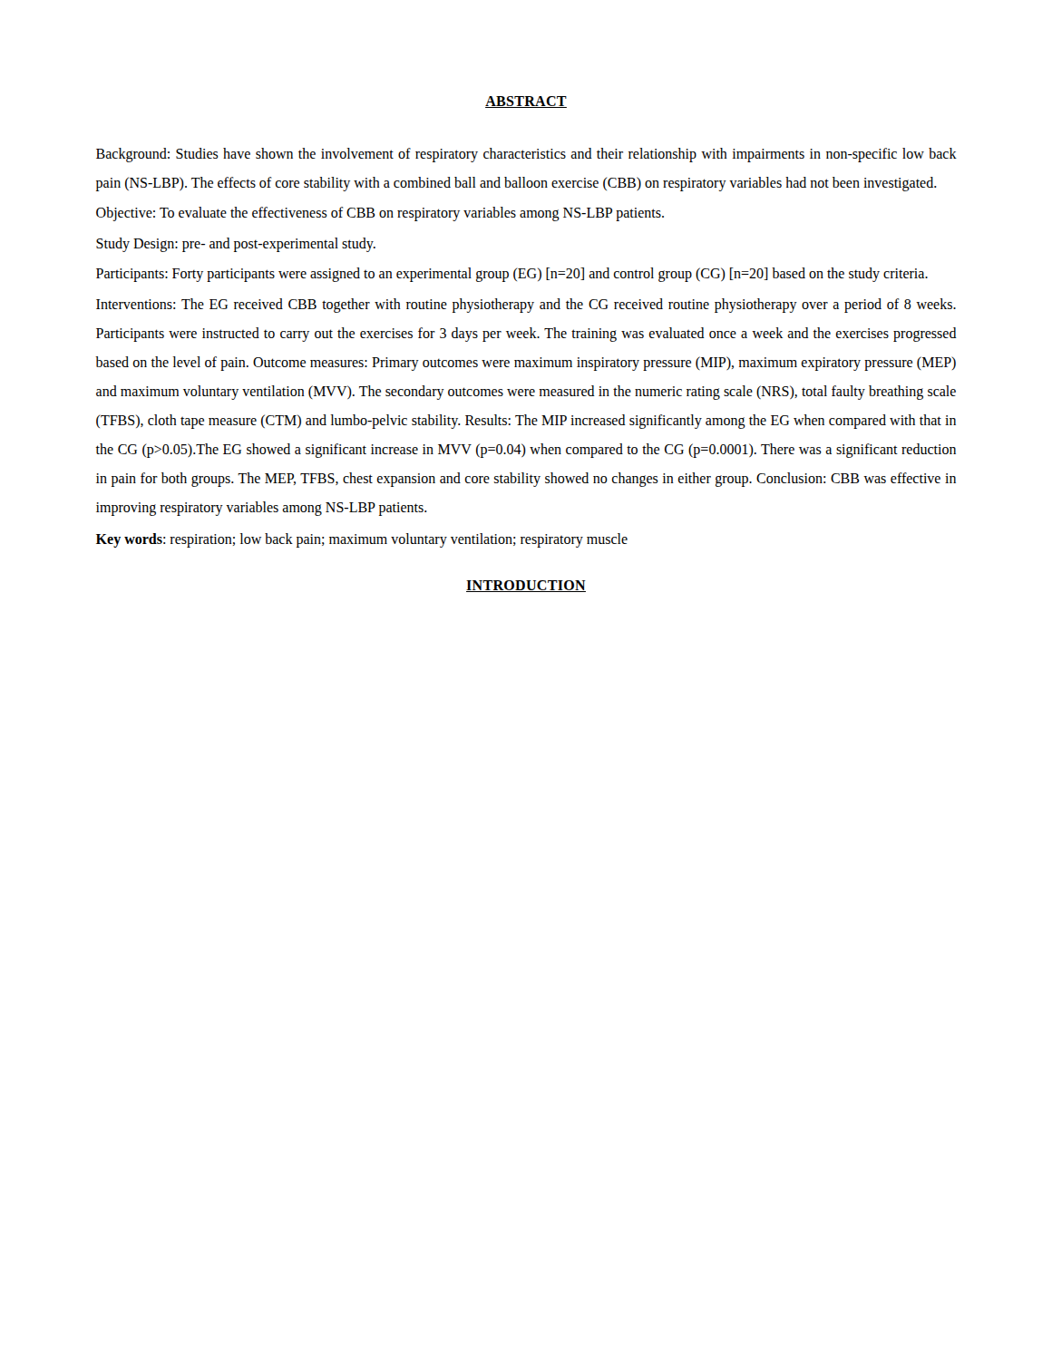ABSTRACT
Background: Studies have shown the involvement of respiratory characteristics and their relationship with impairments in non-specific low back pain (NS-LBP). The effects of core stability with a combined ball and balloon exercise (CBB) on respiratory variables had not been investigated.
Objective: To evaluate the effectiveness of CBB on respiratory variables among NS-LBP patients.
Study Design: pre- and post-experimental study.
Participants: Forty participants were assigned to an experimental group (EG) [n=20] and control group (CG) [n=20] based on the study criteria.
Interventions: The EG received CBB together with routine physiotherapy and the CG received routine physiotherapy over a period of 8 weeks. Participants were instructed to carry out the exercises for 3 days per week. The training was evaluated once a week and the exercises progressed based on the level of pain. Outcome measures: Primary outcomes were maximum inspiratory pressure (MIP), maximum expiratory pressure (MEP) and maximum voluntary ventilation (MVV). The secondary outcomes were measured in the numeric rating scale (NRS), total faulty breathing scale (TFBS), cloth tape measure (CTM) and lumbo-pelvic stability. Results: The MIP increased significantly among the EG when compared with that in the CG (p>0.05).The EG showed a significant increase in MVV (p=0.04) when compared to the CG (p=0.0001). There was a significant reduction in pain for both groups. The MEP, TFBS, chest expansion and core stability showed no changes in either group. Conclusion: CBB was effective in improving respiratory variables among NS-LBP patients.
Key words: respiration; low back pain; maximum voluntary ventilation; respiratory muscle
INTRODUCTION